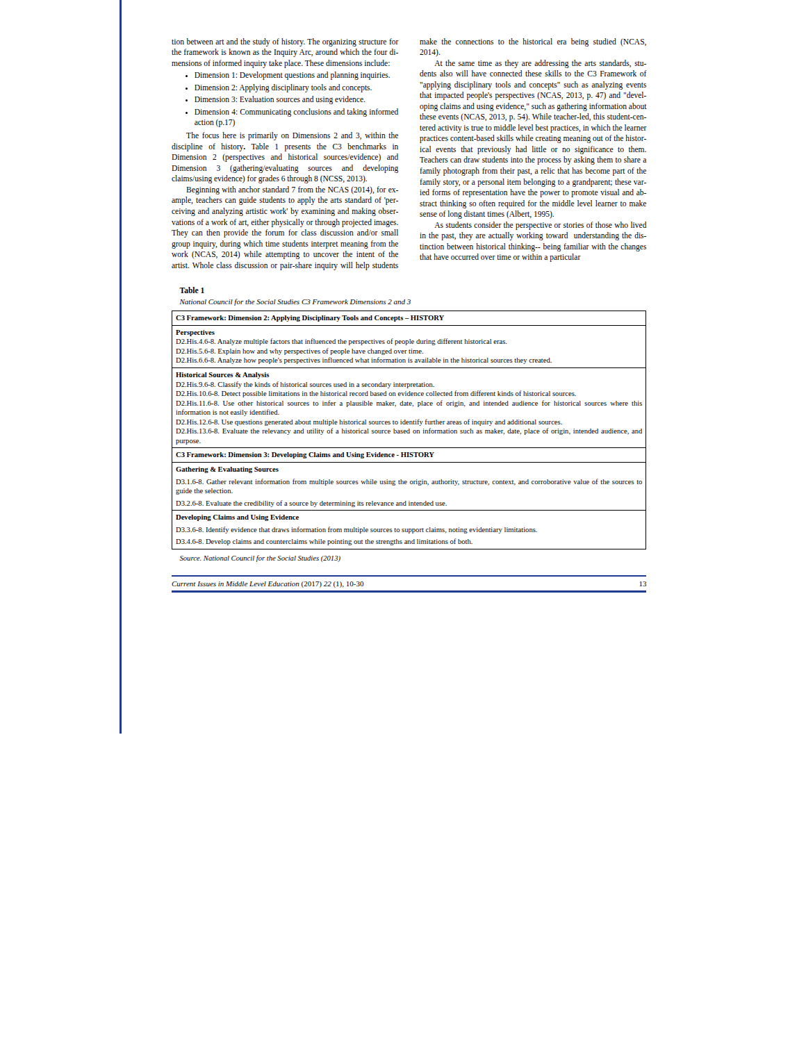tion between art and the study of history. The organizing structure for the framework is known as the Inquiry Arc, around which the four dimensions of informed inquiry take place. These dimensions include:
Dimension 1: Development questions and planning inquiries.
Dimension 2: Applying disciplinary tools and concepts.
Dimension 3: Evaluation sources and using evidence.
Dimension 4: Communicating conclusions and taking informed action (p.17)
The focus here is primarily on Dimensions 2 and 3, within the discipline of history. Table 1 presents the C3 benchmarks in Dimension 2 (perspectives and historical sources/evidence) and Dimension 3 (gathering/evaluating sources and developing claims/using evidence) for grades 6 through 8 (NCSS, 2013).
Beginning with anchor standard 7 from the NCAS (2014), for example, teachers can guide students to apply the arts standard of 'perceiving and analyzing artistic work' by examining and making observations of a work of art, either physically or through projected images. They can then provide the forum for class discussion and/or small group inquiry, during which time students interpret meaning from the work (NCAS, 2014) while attempting to uncover the intent of the artist. Whole class discussion or pair-share inquiry will help students make the connections to the historical era being studied (NCAS, 2014).
At the same time as they are addressing the arts standards, students also will have connected these skills to the C3 Framework of "applying disciplinary tools and concepts" such as analyzing events that impacted people's perspectives (NCAS, 2013, p. 47) and "developing claims and using evidence," such as gathering information about these events (NCAS, 2013, p. 54). While teacher-led, this student-centered activity is true to middle level best practices, in which the learner practices content-based skills while creating meaning out of the historical events that previously had little or no significance to them. Teachers can draw students into the process by asking them to share a family photograph from their past, a relic that has become part of the family story, or a personal item belonging to a grandparent; these varied forms of representation have the power to promote visual and abstract thinking so often required for the middle level learner to make sense of long distant times (Albert, 1995).
As students consider the perspective or stories of those who lived in the past, they are actually working toward understanding the distinction between historical thinking-- being familiar with the changes that have occurred over time or within a particular
Table 1
National Council for the Social Studies C3 Framework Dimensions 2 and 3
| C3 Framework: Dimension 2: Applying Disciplinary Tools and Concepts – HISTORY |
| Perspectives D2.His.4.6-8. Analyze multiple factors that influenced the perspectives of people during different historical eras. D2.His.5.6-8. Explain how and why perspectives of people have changed over time. D2.His.6.6-8. Analyze how people's perspectives influenced what information is available in the historical sources they created. |
| Historical Sources & Analysis D2.His.9.6-8. Classify the kinds of historical sources used in a secondary interpretation. D2.His.10.6-8. Detect possible limitations in the historical record based on evidence collected from different kinds of historical sources. D2.His.11.6-8. Use other historical sources to infer a plausible maker, date, place of origin, and intended audience for historical sources where this information is not easily identified. D2.His.12.6-8. Use questions generated about multiple historical sources to identify further areas of inquiry and additional sources. D2.His.13.6-8. Evaluate the relevancy and utility of a historical source based on information such as maker, date, place of origin, intended audience, and purpose. |
| C3 Framework: Dimension 3: Developing Claims and Using Evidence - HISTORY |
| Gathering & Evaluating Sources D3.1.6-8. Gather relevant information from multiple sources while using the origin, authority, structure, context, and corroborative value of the sources to guide the selection. D3.2.6-8. Evaluate the credibility of a source by determining its relevance and intended use. |
| Developing Claims and Using Evidence D3.3.6-8. Identify evidence that draws information from multiple sources to support claims, noting evidentiary limitations. D3.4.6-8. Develop claims and counterclaims while pointing out the strengths and limitations of both. |
Source. National Council for the Social Studies (2013)
Current Issues in Middle Level Education (2017) 22 (1), 10-30
13